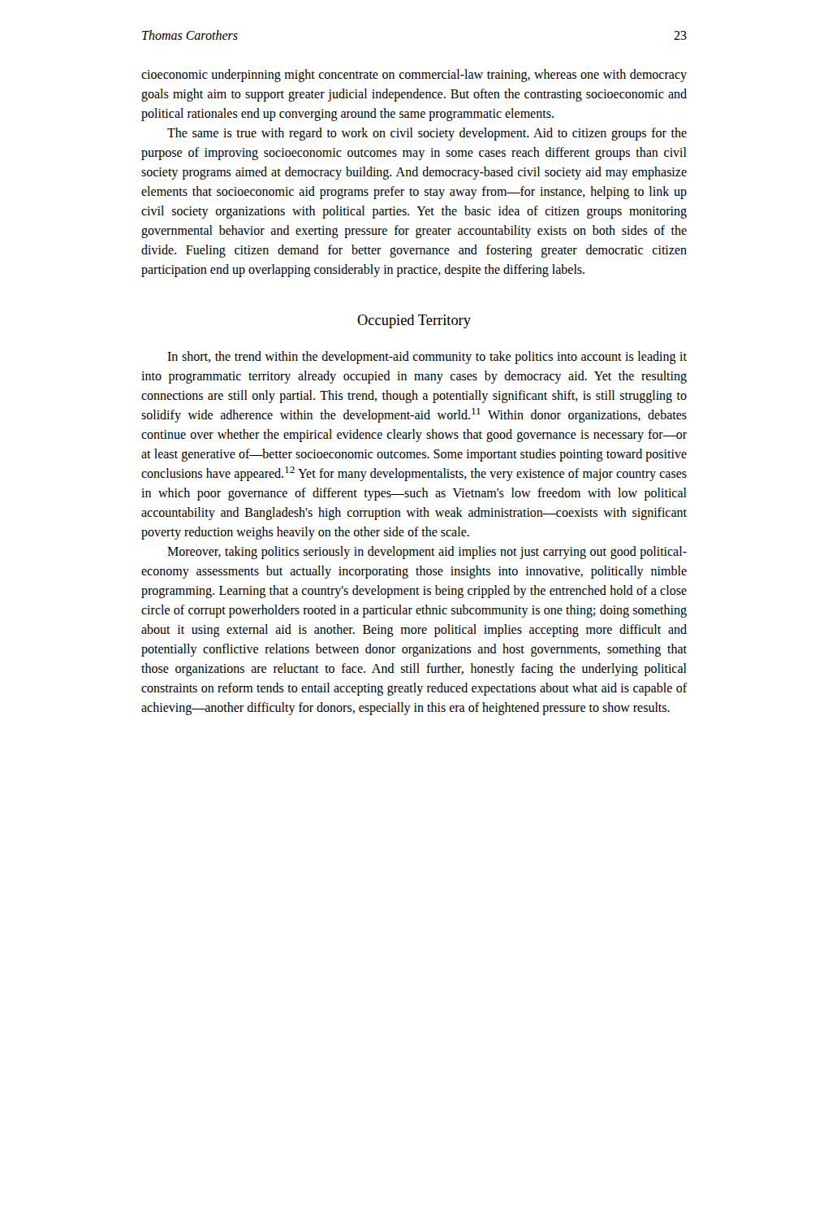Thomas Carothers 23
cioeconomic underpinning might concentrate on commercial-law training, whereas one with democracy goals might aim to support greater judicial independence. But often the contrasting socioeconomic and political rationales end up converging around the same programmatic elements.
The same is true with regard to work on civil society development. Aid to citizen groups for the purpose of improving socioeconomic outcomes may in some cases reach different groups than civil society programs aimed at democracy building. And democracy-based civil society aid may emphasize elements that socioeconomic aid programs prefer to stay away from—for instance, helping to link up civil society organizations with political parties. Yet the basic idea of citizen groups monitoring governmental behavior and exerting pressure for greater accountability exists on both sides of the divide. Fueling citizen demand for better governance and fostering greater democratic citizen participation end up overlapping considerably in practice, despite the differing labels.
Occupied Territory
In short, the trend within the development-aid community to take politics into account is leading it into programmatic territory already occupied in many cases by democracy aid. Yet the resulting connections are still only partial. This trend, though a potentially significant shift, is still struggling to solidify wide adherence within the development-aid world.11 Within donor organizations, debates continue over whether the empirical evidence clearly shows that good governance is necessary for—or at least generative of—better socioeconomic outcomes. Some important studies pointing toward positive conclusions have appeared.12 Yet for many developmentalists, the very existence of major country cases in which poor governance of different types—such as Vietnam's low freedom with low political accountability and Bangladesh's high corruption with weak administration—coexists with significant poverty reduction weighs heavily on the other side of the scale.
Moreover, taking politics seriously in development aid implies not just carrying out good political-economy assessments but actually incorporating those insights into innovative, politically nimble programming. Learning that a country's development is being crippled by the entrenched hold of a close circle of corrupt powerholders rooted in a particular ethnic subcommunity is one thing; doing something about it using external aid is another. Being more political implies accepting more difficult and potentially conflictive relations between donor organizations and host governments, something that those organizations are reluctant to face. And still further, honestly facing the underlying political constraints on reform tends to entail accepting greatly reduced expectations about what aid is capable of achieving—another difficulty for donors, especially in this era of heightened pressure to show results.